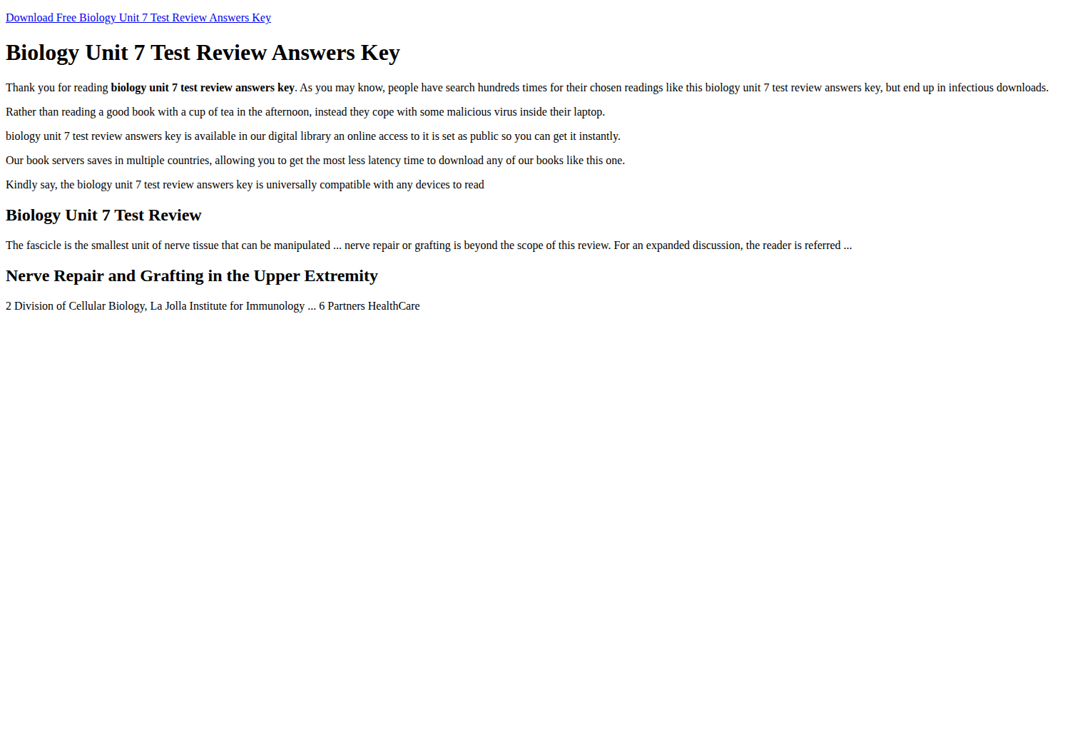Download Free Biology Unit 7 Test Review Answers Key
Biology Unit 7 Test Review Answers Key
Thank you for reading biology unit 7 test review answers key. As you may know, people have search hundreds times for their chosen readings like this biology unit 7 test review answers key, but end up in infectious downloads.
Rather than reading a good book with a cup of tea in the afternoon, instead they cope with some malicious virus inside their laptop.
biology unit 7 test review answers key is available in our digital library an online access to it is set as public so you can get it instantly.
Our book servers saves in multiple countries, allowing you to get the most less latency time to download any of our books like this one.
Kindly say, the biology unit 7 test review answers key is universally compatible with any devices to read
Biology Unit 7 Test Review
The fascicle is the smallest unit of nerve tissue that can be manipulated ... nerve repair or grafting is beyond the scope of this review. For an expanded discussion, the reader is referred ...
Nerve Repair and Grafting in the Upper Extremity
2 Division of Cellular Biology, La Jolla Institute for Immunology ... 6 Partners HealthCare